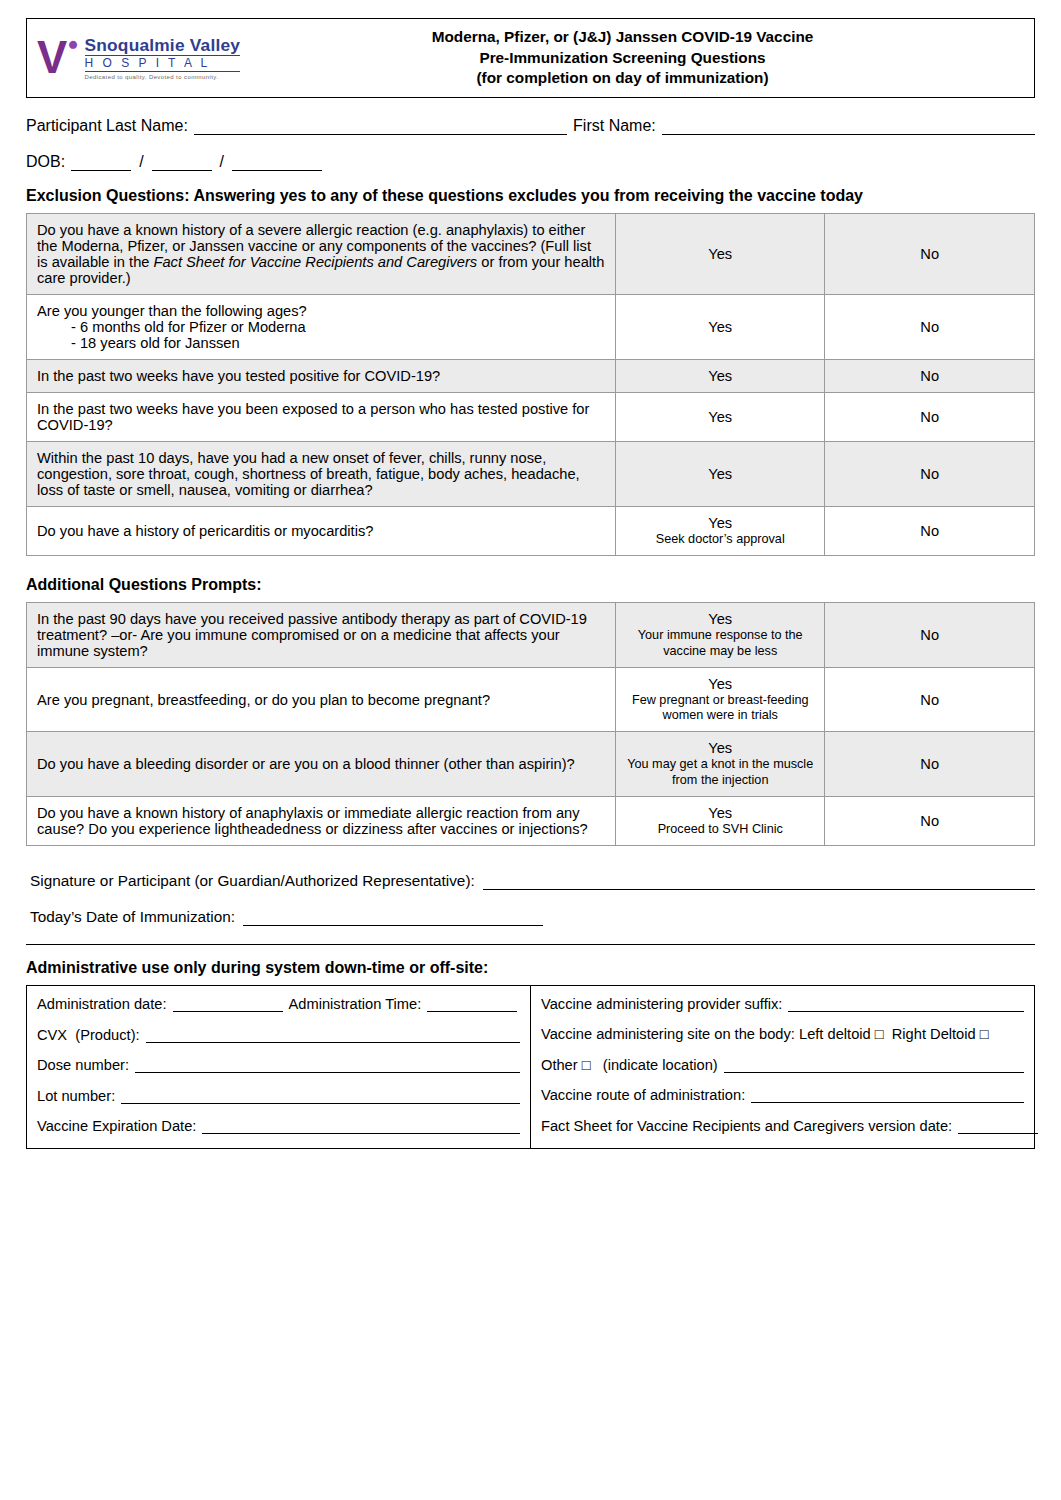V●
Snoqualmie Valley
H O S P I T A L
Dedicated to quality. Devoted to community.
Moderna, Pfizer, or (J&J) Janssen COVID-19 Vaccine
Pre-Immunization Screening Questions
(for completion on day of immunization)
Participant Last Name: First Name:
DOB: / /
Exclusion Questions: Answering yes to any of these questions excludes you from receiving the vaccine today
| Do you have a known history of a severe allergic reaction (e.g. anaphylaxis) to either the Moderna, Pfizer, or Janssen vaccine or any components of the vaccines? (Full list is available in the Fact Sheet for Vaccine Recipients and Caregivers or from your health care provider.) | Yes | No |
| Are you younger than the following ages? - 6 months old for Pfizer or Moderna - 18 years old for Janssen | Yes | No |
| In the past two weeks have you tested positive for COVID-19? | Yes | No |
| In the past two weeks have you been exposed to a person who has tested postive for COVID-19? | Yes | No |
| Within the past 10 days, have you had a new onset of fever, chills, runny nose, congestion, sore throat, cough, shortness of breath, fatigue, body aches, headache, loss of taste or smell, nausea, vomiting or diarrhea? | Yes | No |
| Do you have a history of pericarditis or myocarditis? | Yes Seek doctor’s approval | No |
Additional Questions Prompts:
| In the past 90 days have you received passive antibody therapy as part of COVID-19 treatment? –or- Are you immune compromised or on a medicine that affects your immune system? | Yes Your immune response to the vaccine may be less | No |
| Are you pregnant, breastfeeding, or do you plan to become pregnant? | Yes Few pregnant or breast-feeding women were in trials | No |
| Do you have a bleeding disorder or are you on a blood thinner (other than aspirin)? | Yes You may get a knot in the muscle from the injection | No |
| Do you have a known history of anaphylaxis or immediate allergic reaction from any cause? Do you experience lightheadedness or dizziness after vaccines or injections? | Yes Proceed to SVH Clinic | No |
Signature or Participant (or Guardian/Authorized Representative):
Today’s Date of Immunization:
Administrative use only during system down-time or off-site:
| Administration date: Administration Time: CVX (Product): Dose number: Lot number: Vaccine Expiration Date: | Vaccine administering provider suffix: Vaccine administering site on the body: Left deltoid □ Right Deltoid □ Other □ (indicate location) Vaccine route of administration: Fact Sheet for Vaccine Recipients and Caregivers version date: |